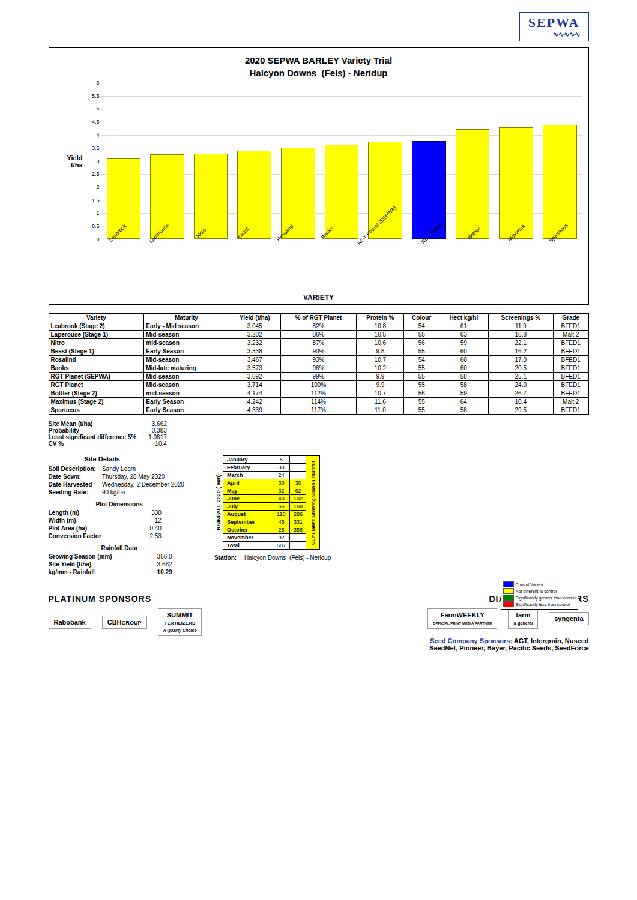SEPWA ∿∿∿∿∿
2020 SEPWA BARLEY Variety Trial
Halcyon Downs (Fels) - Neridup
Yield
t/ha
6 5.5 5 4.5 4 3.5 3 2.5 2 1.5 1 0.5 0
Leabrook
Laperouse
Nitro
Beast
Rosalind
Banks
RGT Planet (SEPWA)
RGT Planet
Bottler
Maximus
Spartacus
Control Variety
Not different to control
Significantly greater than control
Significantly less than control
VARIETY
| Variety | Maturity | Yield (t/ha) | % of RGT Planet | Protein % | Colour | Hect kg/hl | Screenings % | Grade |
| --- | --- | --- | --- | --- | --- | --- | --- | --- |
| Leabrook (Stage 2) | Early - Mid season | 3.045 | 82% | 10.8 | 54 | 61 | 11.9 | BFED1 |
| Laperouse (Stage 1) | Mid-season | 3.202 | 86% | 10.5 | 55 | 63 | 16.8 | Malt 2 |
| Nitro | mid-season | 3.232 | 87% | 10.6 | 56 | 59 | 22.1 | BFED1 |
| Beast (Stage 1) | Early Season | 3.338 | 90% | 9.8 | 55 | 60 | 16.2 | BFED1 |
| Rosalind | Mid-season | 3.467 | 93% | 10.7 | 54 | 60 | 17.0 | BFED1 |
| Banks | Mid-late maturing | 3.573 | 96% | 10.2 | 55 | 60 | 20.5 | BFED1 |
| RGT Planet (SEPWA) | Mid-season | 3.692 | 99% | 9.9 | 55 | 58 | 25.1 | BFED1 |
| RGT Planet | Mid-season | 3.714 | 100% | 9.9 | 55 | 58 | 24.0 | BFED1 |
| Bottler (Stage 2) | mid-season | 4.174 | 112% | 10.7 | 56 | 59 | 26.7 | BFED1 |
| Maximus (Stage 2) | Early Season | 4.242 | 114% | 11.6 | 55 | 64 | 10.4 | Malt 2 |
| Spartacus | Early Season | 4.339 | 117% | 11.0 | 55 | 58 | 29.5 | BFED1 |
| Site Mean (t/ha) | 3.662 |
| Probability | 0.383 |
| Least significant difference 5% | 1.0617 |
| CV % | 10.4 |
Site Details
| Soil Description: | Sandy Loam |
| Date Sown: | Thursday, 28 May 2020 |
| Date Harvested | Wednesday, 2 December 2020 |
| Seeding Rate: | 90 kg/ha |
Plot Dimensions
| Length (m) | 330 |
| Width (m) | 12 |
| Plot Area (ha) | 0.40 |
| Conversion Factor | 2.53 |
Rainfall Data
| Growing Season (mm) | 356.0 |
| Site Yield (t/ha) | 3.662 |
| kg/mm - Rainfall | 10.29 |
RAINFALL 2020 ( mm)
| January | 5 | | Cumulative Growing Season Rainfall |
| February | 30 | |
| March | 24 | |
| April | 30 | 30 |
| May | 32 | 62 |
| June | 40 | 102 |
| July | 66 | 168 |
| August | 118 | 286 |
| September | 45 | 331 |
| October | 25 | 356 |
| November | 92 | |
| Total | 507 | |
Station: Halcyon Downs (Fels) - Neridup
PLATINUM SPONSORS
Rabobank
CBHGROUP
SUMMIT
FERTILIZERS
A Quality Choice
DIAMOND SPONSORS
FarmWEEKLY
OFFICIAL PRINT MEDIA PARTNER
farm
& general
syngenta
Seed Company Sponsors: AGT, Intergrain, Nuseed
SeedNet, Pioneer, Bayer, Pacific Seeds, SeedForce